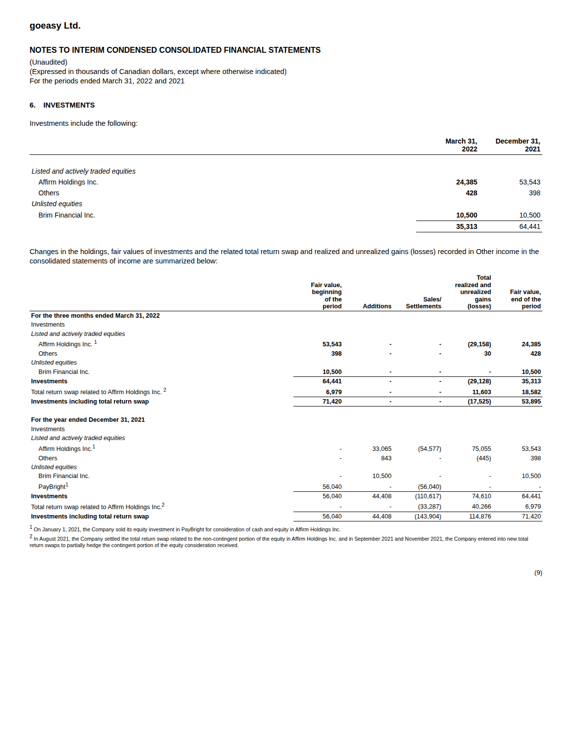goeasy Ltd.
NOTES TO INTERIM CONDENSED CONSOLIDATED FINANCIAL STATEMENTS
(Unaudited)
(Expressed in thousands of Canadian dollars, except where otherwise indicated)
For the periods ended March 31, 2022 and 2021
6. INVESTMENTS
Investments include the following:
| | March 31, 2022 | December 31, 2021 |
| Listed and actively traded equities | | |
| Affirm Holdings Inc. | 24,385 | 53,543 |
| Others | 428 | 398 |
| Unlisted equities | | |
| Brim Financial Inc. | 10,500 | 10,500 |
| | 35,313 | 64,441 |
Changes in the holdings, fair values of investments and the related total return swap and realized and unrealized gains (losses) recorded in Other income in the consolidated statements of income are summarized below:
| | Fair value, beginning of the period | Additions | Sales/ Settlements | Total realized and unrealized gains (losses) | Fair value, end of the period |
| For the three months ended March 31, 2022 | | | | | |
| Investments | | | | | |
| Listed and actively traded equities | | | | | |
| Affirm Holdings Inc. 1 | 53,543 | - | - | (29,158) | 24,385 |
| Others | 398 | - | - | 30 | 428 |
| Unlisted equities | | | | | |
| Brim Financial Inc. | 10,500 | - | - | - | 10,500 |
| Investments | 64,441 | - | - | (29,128) | 35,313 |
| Total return swap related to Affirm Holdings Inc. 2 | 6,979 | - | - | 11,603 | 18,582 |
| Investments including total return swap | 71,420 | - | - | (17,525) | 53,895 |
| For the year ended December 31, 2021 | | | | | |
| Investments | | | | | |
| Listed and actively traded equities | | | | | |
| Affirm Holdings Inc. 1 | - | 33,065 | (54,577) | 75,055 | 53,543 |
| Others | - | 843 | - | (445) | 398 |
| Unlisted equities | | | | | |
| Brim Financial Inc. | - | 10,500 | - | - | 10,500 |
| PayBright 1 | 56,040 | - | (56,040) | - | - |
| Investments | 56,040 | 44,408 | (110,617) | 74,610 | 64,441 |
| Total return swap related to Affirm Holdings Inc. 2 | - | - | (33,287) | 40,266 | 6,979 |
| Investments including total return swap | 56,040 | 44,408 | (143,904) | 114,876 | 71,420 |
1 On January 1, 2021, the Company sold its equity investment in PayBright for consideration of cash and equity in Affirm Holdings Inc.
2 In August 2021, the Company settled the total return swap related to the non-contingent portion of the equity in Affirm Holdings Inc. and in September 2021 and November 2021, the Company entered into new total return swaps to partially hedge the contingent portion of the equity consideration received.
(9)